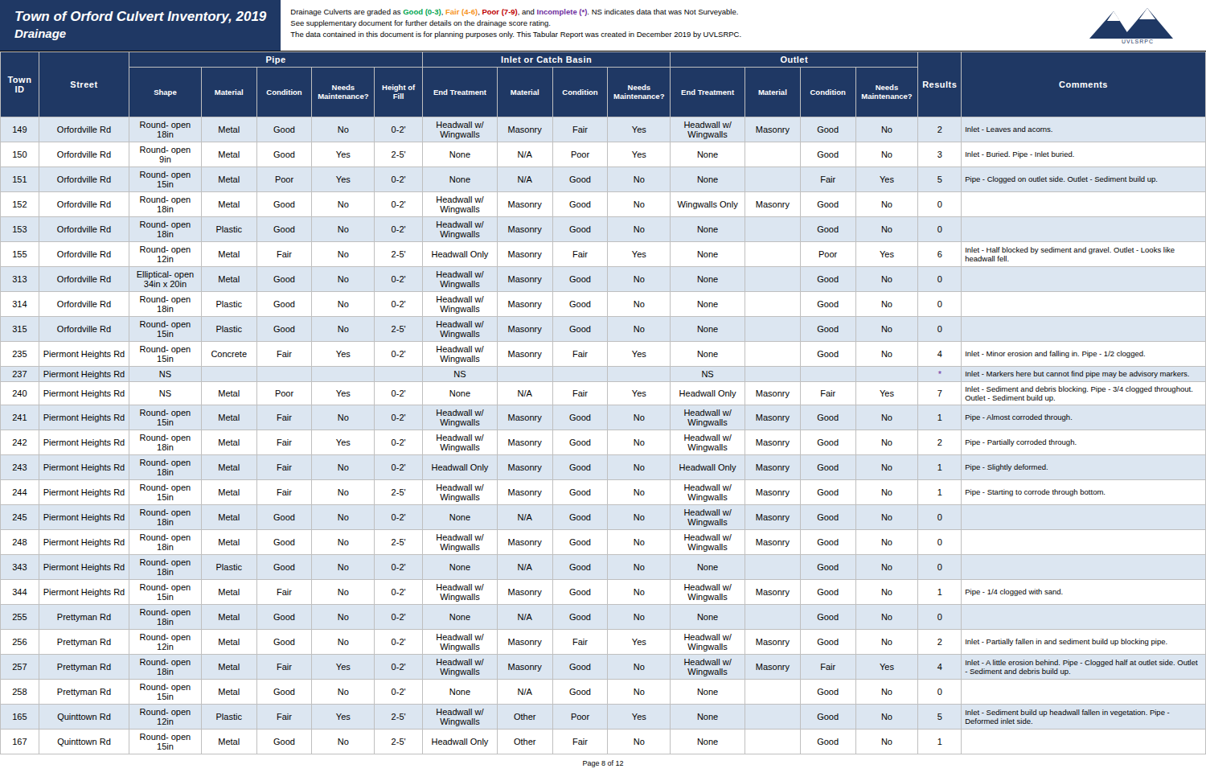Town of Orford Culvert Inventory, 2019
Drainage
Drainage Culverts are graded as Good (0-3), Fair (4-6), Poor (7-9), and Incomplete (*). NS indicates data that was Not Surveyable.
See supplementary document for further details on the drainage score rating.
The data contained in this document is for planning purposes only. This Tabular Report was created in December 2019 by UVLSRPC.
UVLSRPC
| Town ID | Street | Pipe | Inlet or Catch Basin | Outlet | Results | Comments |
| --- | --- | --- | --- | --- | --- | --- |
| Shape | Material | Condition | Needs Maintenance? | Height of Fill | End Treatment | Material | Condition | Needs Maintenance? | End Treatment | Material | Condition | Needs Maintenance? | Score |
| 149 | Orfordville Rd | Round- open 18in | Metal | Good | No | 0-2' | Headwall w/ Wingwalls | Masonry | Fair | Yes | Headwall w/ Wingwalls | Masonry | Good | No | 2 | Inlet - Leaves and acorns. |
| 150 | Orfordville Rd | Round- open 9in | Metal | Good | Yes | 2-5' | None | N/A | Poor | Yes | None | | Good | No | 3 | Inlet - Buried. Pipe - Inlet buried. |
| 151 | Orfordville Rd | Round- open 15in | Metal | Poor | Yes | 0-2' | None | N/A | Good | No | None | | Fair | Yes | 5 | Pipe - Clogged on outlet side. Outlet - Sediment build up. |
| 152 | Orfordville Rd | Round- open 18in | Metal | Good | No | 0-2' | Headwall w/ Wingwalls | Masonry | Good | No | Wingwalls Only | Masonry | Good | No | 0 | |
| 153 | Orfordville Rd | Round- open 18in | Plastic | Good | No | 0-2' | Headwall w/ Wingwalls | Masonry | Good | No | None | | Good | No | 0 | |
| 155 | Orfordville Rd | Round- open 12in | Metal | Fair | No | 2-5' | Headwall Only | Masonry | Fair | Yes | None | | Poor | Yes | 6 | Inlet - Half blocked by sediment and gravel. Outlet - Looks like headwall fell. |
| 313 | Orfordville Rd | Elliptical- open 34in x 20in | Metal | Good | No | 0-2' | Headwall w/ Wingwalls | Masonry | Good | No | None | | Good | No | 0 | |
| 314 | Orfordville Rd | Round- open 18in | Plastic | Good | No | 0-2' | Headwall w/ Wingwalls | Masonry | Good | No | None | | Good | No | 0 | |
| 315 | Orfordville Rd | Round- open 15in | Plastic | Good | No | 2-5' | Headwall w/ Wingwalls | Masonry | Good | No | None | | Good | No | 0 | |
| 235 | Piermont Heights Rd | Round- open 15in | Concrete | Fair | Yes | 0-2' | Headwall w/ Wingwalls | Masonry | Fair | Yes | None | | Good | No | 4 | Inlet - Minor erosion and falling in. Pipe - 1/2 clogged. |
| 237 | Piermont Heights Rd | NS | | | | | NS | | | | NS | | | | * | Inlet - Markers here but cannot find pipe may be advisory markers. |
| 240 | Piermont Heights Rd | NS | Metal | Poor | Yes | 0-2' | None | N/A | Fair | Yes | Headwall Only | Masonry | Fair | Yes | 7 | Inlet - Sediment and debris blocking. Pipe - 3/4 clogged throughout. Outlet - Sediment build up. |
| 241 | Piermont Heights Rd | Round- open 15in | Metal | Fair | No | 0-2' | Headwall w/ Wingwalls | Masonry | Good | No | Headwall w/ Wingwalls | Masonry | Good | No | 1 | Pipe - Almost corroded through. |
| 242 | Piermont Heights Rd | Round- open 18in | Metal | Fair | Yes | 0-2' | Headwall w/ Wingwalls | Masonry | Good | No | Headwall w/ Wingwalls | Masonry | Good | No | 2 | Pipe - Partially corroded through. |
| 243 | Piermont Heights Rd | Round- open 18in | Metal | Fair | No | 0-2' | Headwall Only | Masonry | Good | No | Headwall Only | Masonry | Good | No | 1 | Pipe - Slightly deformed. |
| 244 | Piermont Heights Rd | Round- open 15in | Metal | Fair | No | 2-5' | Headwall w/ Wingwalls | Masonry | Good | No | Headwall w/ Wingwalls | Masonry | Good | No | 1 | Pipe - Starting to corrode through bottom. |
| 245 | Piermont Heights Rd | Round- open 18in | Metal | Good | No | 0-2' | None | N/A | Good | No | Headwall w/ Wingwalls | Masonry | Good | No | 0 | |
| 248 | Piermont Heights Rd | Round- open 18in | Metal | Good | No | 2-5' | Headwall w/ Wingwalls | Masonry | Good | No | Headwall w/ Wingwalls | Masonry | Good | No | 0 | |
| 343 | Piermont Heights Rd | Round- open 18in | Plastic | Good | No | 0-2' | None | N/A | Good | No | None | | Good | No | 0 | |
| 344 | Piermont Heights Rd | Round- open 15in | Metal | Fair | No | 0-2' | Headwall w/ Wingwalls | Masonry | Good | No | Headwall w/ Wingwalls | Masonry | Good | No | 1 | Pipe - 1/4 clogged with sand. |
| 255 | Prettyman Rd | Round- open 18in | Metal | Good | No | 0-2' | None | N/A | Good | No | None | | Good | No | 0 | |
| 256 | Prettyman Rd | Round- open 12in | Metal | Good | No | 0-2' | Headwall w/ Wingwalls | Masonry | Fair | Yes | Headwall w/ Wingwalls | Masonry | Good | No | 2 | Inlet - Partially fallen in and sediment build up blocking pipe. |
| 257 | Prettyman Rd | Round- open 18in | Metal | Fair | Yes | 0-2' | Headwall w/ Wingwalls | Masonry | Good | No | Headwall w/ Wingwalls | Masonry | Fair | Yes | 4 | Inlet - A little erosion behind. Pipe - Clogged half at outlet side. Outlet - Sediment and debris build up. |
| 258 | Prettyman Rd | Round- open 15in | Metal | Good | No | 0-2' | None | N/A | Good | No | None | | Good | No | 0 | |
| 165 | Quinttown Rd | Round- open 12in | Plastic | Fair | Yes | 2-5' | Headwall w/ Wingwalls | Other | Poor | Yes | None | | Good | No | 5 | Inlet - Sediment build up headwall fallen in vegetation. Pipe - Deformed inlet side. |
| 167 | Quinttown Rd | Round- open 15in | Metal | Good | No | 2-5' | Headwall Only | Other | Fair | No | None | | Good | No | 1 | |
Page 8 of 12